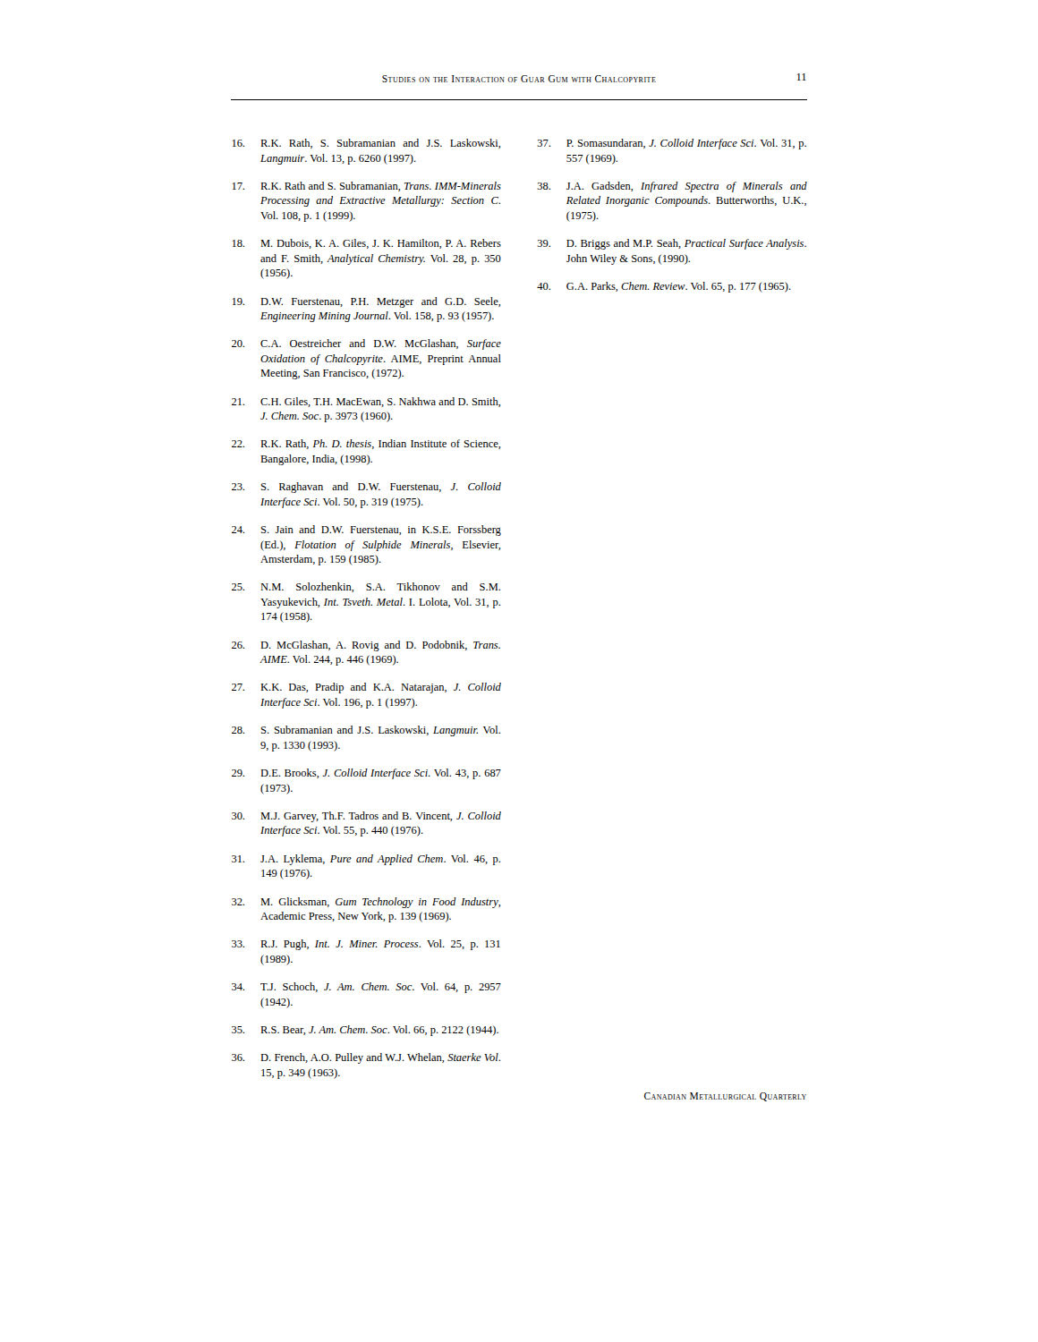Studies on the Interaction of Guar Gum with Chalcopyrite 11
16. R.K. Rath, S. Subramanian and J.S. Laskowski, Langmuir. Vol. 13, p. 6260 (1997).
17. R.K. Rath and S. Subramanian, Trans. IMM-Minerals Processing and Extractive Metallurgy: Section C. Vol. 108, p. 1 (1999).
18. M. Dubois, K. A. Giles, J. K. Hamilton, P. A. Rebers and F. Smith, Analytical Chemistry. Vol. 28, p. 350 (1956).
19. D.W. Fuerstenau, P.H. Metzger and G.D. Seele, Engineering Mining Journal. Vol. 158, p. 93 (1957).
20. C.A. Oestreicher and D.W. McGlashan, Surface Oxidation of Chalcopyrite. AIME, Preprint Annual Meeting, San Francisco, (1972).
21. C.H. Giles, T.H. MacEwan, S. Nakhwa and D. Smith, J. Chem. Soc. p. 3973 (1960).
22. R.K. Rath, Ph. D. thesis, Indian Institute of Science, Bangalore, India, (1998).
23. S. Raghavan and D.W. Fuerstenau, J. Colloid Interface Sci. Vol. 50, p. 319 (1975).
24. S. Jain and D.W. Fuerstenau, in K.S.E. Forssberg (Ed.), Flotation of Sulphide Minerals, Elsevier, Amsterdam, p. 159 (1985).
25. N.M. Solozhenkin, S.A. Tikhonov and S.M. Yasyukevich, Int. Tsveth. Metal. I. Lolota, Vol. 31, p. 174 (1958).
26. D. McGlashan, A. Rovig and D. Podobnik, Trans. AIME. Vol. 244, p. 446 (1969).
27. K.K. Das, Pradip and K.A. Natarajan, J. Colloid Interface Sci. Vol. 196, p. 1 (1997).
28. S. Subramanian and J.S. Laskowski, Langmuir. Vol. 9, p. 1330 (1993).
29. D.E. Brooks, J. Colloid Interface Sci. Vol. 43, p. 687 (1973).
30. M.J. Garvey, Th.F. Tadros and B. Vincent, J. Colloid Interface Sci. Vol. 55, p. 440 (1976).
31. J.A. Lyklema, Pure and Applied Chem. Vol. 46, p. 149 (1976).
32. M. Glicksman, Gum Technology in Food Industry, Academic Press, New York, p. 139 (1969).
33. R.J. Pugh, Int. J. Miner. Process. Vol. 25, p. 131 (1989).
34. T.J. Schoch, J. Am. Chem. Soc. Vol. 64, p. 2957 (1942).
35. R.S. Bear, J. Am. Chem. Soc. Vol. 66, p. 2122 (1944).
36. D. French, A.O. Pulley and W.J. Whelan, Staerke Vol. 15, p. 349 (1963).
37. P. Somasundaran, J. Colloid Interface Sci. Vol. 31, p. 557 (1969).
38. J.A. Gadsden, Infrared Spectra of Minerals and Related Inorganic Compounds. Butterworths, U.K., (1975).
39. D. Briggs and M.P. Seah, Practical Surface Analysis. John Wiley & Sons, (1990).
40. G.A. Parks, Chem. Review. Vol. 65, p. 177 (1965).
Canadian Metallurgical Quarterly